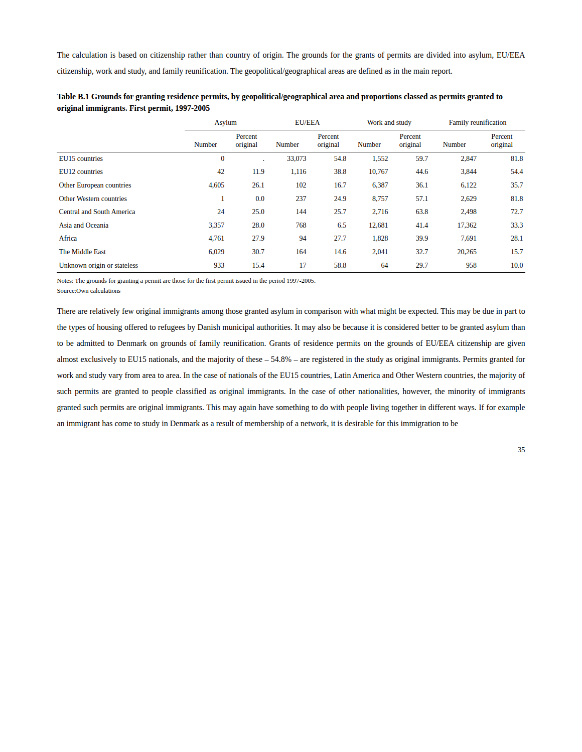The calculation is based on citizenship rather than country of origin. The grounds for the grants of permits are divided into asylum, EU/EEA citizenship, work and study, and family reunification. The geopolitical/geographical areas are defined as in the main report.
Table B.1 Grounds for granting residence permits, by geopolitical/geographical area and proportions classed as permits granted to original immigrants. First permit, 1997-2005
| | Asylum | EU/EEA | Work and study | Family reunification |
| --- | --- | --- | --- | --- |
| | Number | Percent original | Number | Percent original | Number | Percent original | Number | Percent original |
| EU15 countries | 0 | . | 33,073 | 54.8 | 1,552 | 59.7 | 2,847 | 81.8 |
| EU12 countries | 42 | 11.9 | 1,116 | 38.8 | 10,767 | 44.6 | 3,844 | 54.4 |
| Other European countries | 4,605 | 26.1 | 102 | 16.7 | 6,387 | 36.1 | 6,122 | 35.7 |
| Other Western countries | 1 | 0.0 | 237 | 24.9 | 8,757 | 57.1 | 2,629 | 81.8 |
| Central and South America | 24 | 25.0 | 144 | 25.7 | 2,716 | 63.8 | 2,498 | 72.7 |
| Asia and Oceania | 3,357 | 28.0 | 768 | 6.5 | 12,681 | 41.4 | 17,362 | 33.3 |
| Africa | 4,761 | 27.9 | 94 | 27.7 | 1,828 | 39.9 | 7,691 | 28.1 |
| The Middle East | 6,029 | 30.7 | 164 | 14.6 | 2,041 | 32.7 | 20,265 | 15.7 |
| Unknown origin or stateless | 933 | 15.4 | 17 | 58.8 | 64 | 29.7 | 958 | 10.0 |
Notes: The grounds for granting a permit are those for the first permit issued in the period 1997-2005.
Source:Own calculations
There are relatively few original immigrants among those granted asylum in comparison with what might be expected. This may be due in part to the types of housing offered to refugees by Danish municipal authorities. It may also be because it is considered better to be granted asylum than to be admitted to Denmark on grounds of family reunification. Grants of residence permits on the grounds of EU/EEA citizenship are given almost exclusively to EU15 nationals, and the majority of these – 54.8% – are registered in the study as original immigrants. Permits granted for work and study vary from area to area. In the case of nationals of the EU15 countries, Latin America and Other Western countries, the majority of such permits are granted to people classified as original immigrants. In the case of other nationalities, however, the minority of immigrants granted such permits are original immigrants. This may again have something to do with people living together in different ways. If for example an immigrant has come to study in Denmark as a result of membership of a network, it is desirable for this immigration to be
35